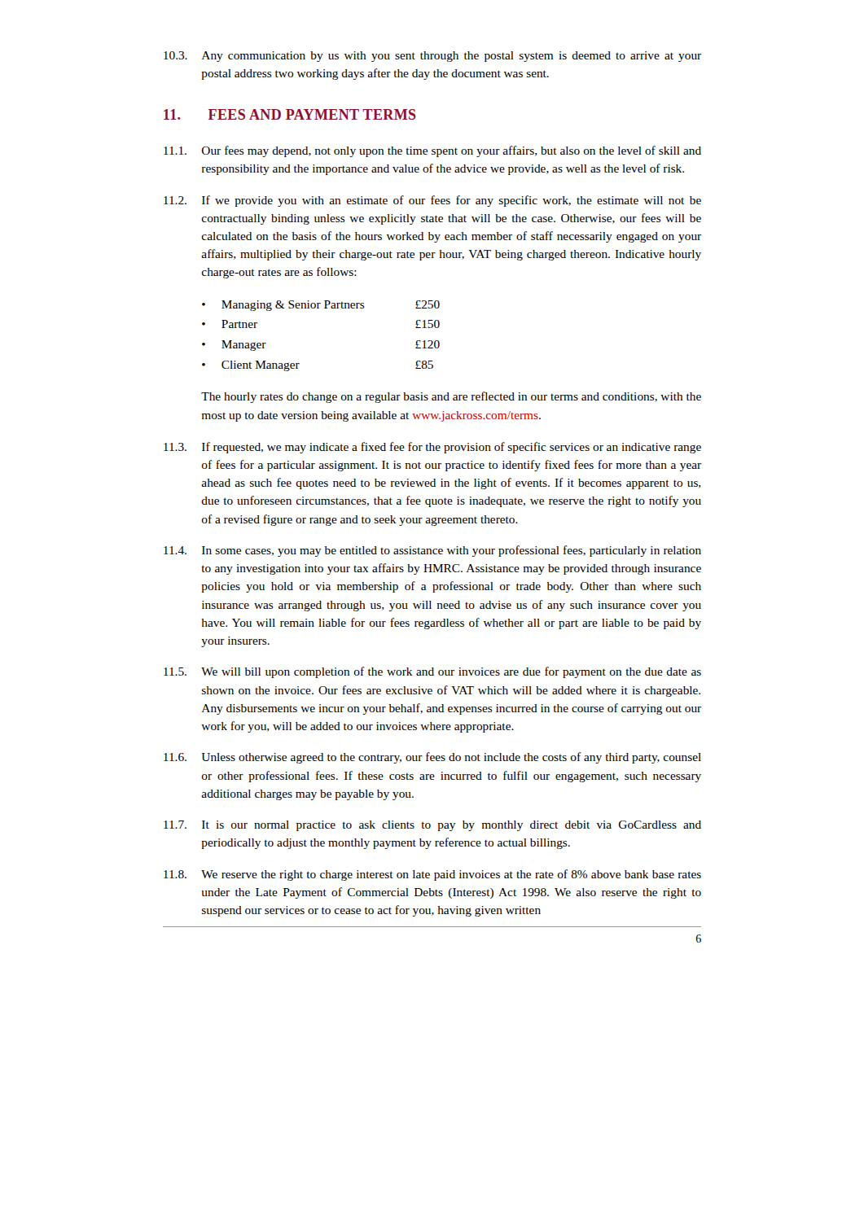10.3.
Any communication by us with you sent through the postal system is deemed to arrive at your postal address two working days after the day the document was sent.
11. FEES AND PAYMENT TERMS
11.1.
Our fees may depend, not only upon the time spent on your affairs, but also on the level of skill and responsibility and the importance and value of the advice we provide, as well as the level of risk.
11.2.
If we provide you with an estimate of our fees for any specific work, the estimate will not be contractually binding unless we explicitly state that will be the case. Otherwise, our fees will be calculated on the basis of the hours worked by each member of staff necessarily engaged on your affairs, multiplied by their charge-out rate per hour, VAT being charged thereon. Indicative hourly charge-out rates are as follows:
•Managing & Senior Partners£250
•Partner£150
•Manager£120
•Client Manager£85
The hourly rates do change on a regular basis and are reflected in our terms and conditions, with the most up to date version being available at www.jackross.com/terms.
11.3.
If requested, we may indicate a fixed fee for the provision of specific services or an indicative range of fees for a particular assignment. It is not our practice to identify fixed fees for more than a year ahead as such fee quotes need to be reviewed in the light of events. If it becomes apparent to us, due to unforeseen circumstances, that a fee quote is inadequate, we reserve the right to notify you of a revised figure or range and to seek your agreement thereto.
11.4.
In some cases, you may be entitled to assistance with your professional fees, particularly in relation to any investigation into your tax affairs by HMRC. Assistance may be provided through insurance policies you hold or via membership of a professional or trade body. Other than where such insurance was arranged through us, you will need to advise us of any such insurance cover you have. You will remain liable for our fees regardless of whether all or part are liable to be paid by your insurers.
11.5.
We will bill upon completion of the work and our invoices are due for payment on the due date as shown on the invoice. Our fees are exclusive of VAT which will be added where it is chargeable. Any disbursements we incur on your behalf, and expenses incurred in the course of carrying out our work for you, will be added to our invoices where appropriate.
11.6.
Unless otherwise agreed to the contrary, our fees do not include the costs of any third party, counsel or other professional fees. If these costs are incurred to fulfil our engagement, such necessary additional charges may be payable by you.
11.7.
It is our normal practice to ask clients to pay by monthly direct debit via GoCardless and periodically to adjust the monthly payment by reference to actual billings.
11.8.
We reserve the right to charge interest on late paid invoices at the rate of 8% above bank base rates under the Late Payment of Commercial Debts (Interest) Act 1998. We also reserve the right to suspend our services or to cease to act for you, having given written
6